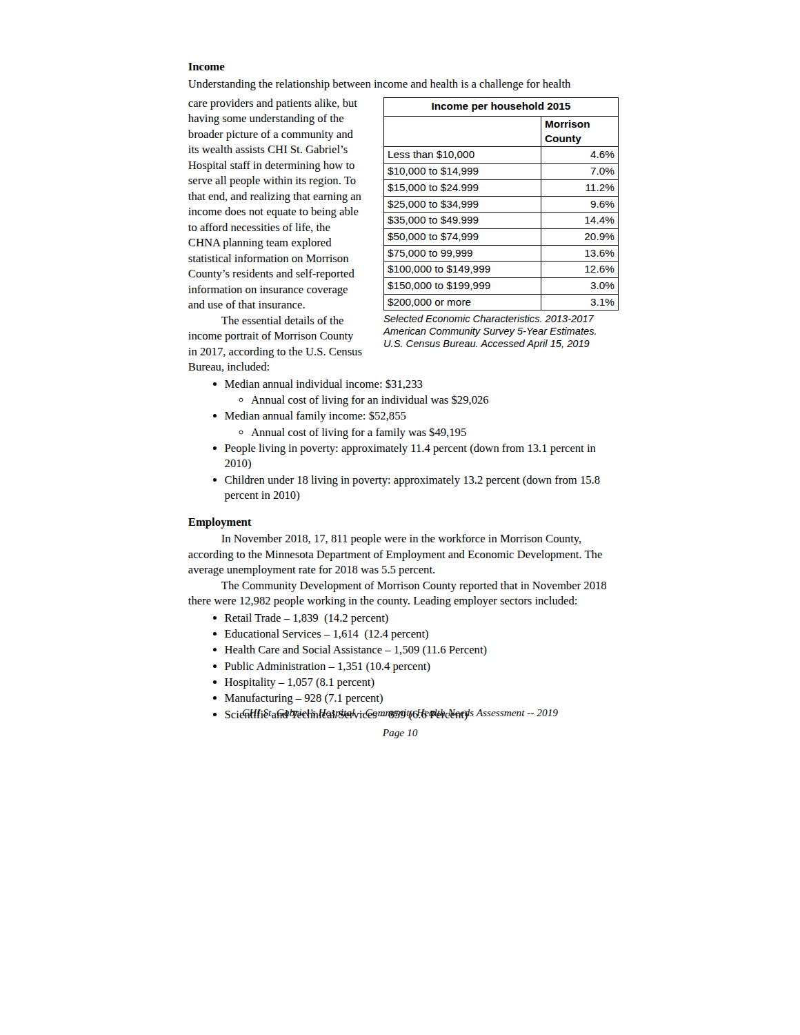Income
Understanding the relationship between income and health is a challenge for health
Income per household 2015
| | Morrison County |
| --- | --- |
| Less than $10,000 | 4.6% |
| $10,000 to $14,999 | 7.0% |
| $15,000 to $24.999 | 11.2% |
| $25,000 to $34,999 | 9.6% |
| $35,000 to $49.999 | 14.4% |
| $50,000 to $74,999 | 20.9% |
| $75,000 to 99,999 | 13.6% |
| $100,000 to $149,999 | 12.6% |
| $150,000 to $199,999 | 3.0% |
| $200,000 or more | 3.1% |
Selected Economic Characteristics. 2013-2017 American Community Survey 5-Year Estimates.
U.S. Census Bureau. Accessed April 15, 2019
care providers and patients alike, but having some understanding of the broader picture of a community and its wealth assists CHI St. Gabriel’s Hospital staff in determining how to serve all people within its region. To that end, and realizing that earning an income does not equate to being able to afford necessities of life, the CHNA planning team explored statistical information on Morrison County’s residents and self-reported information on insurance coverage and use of that insurance.
The essential details of the income portrait of Morrison County in 2017, according to the U.S. Census Bureau, included:
Median annual individual income: $31,233
Annual cost of living for an individual was $29,026
Median annual family income: $52,855
Annual cost of living for a family was $49,195
People living in poverty: approximately 11.4 percent (down from 13.1 percent in 2010)
Children under 18 living in poverty: approximately 13.2 percent (down from 15.8 percent in 2010)
Employment
In November 2018, 17, 811 people were in the workforce in Morrison County, according to the Minnesota Department of Employment and Economic Development. The average unemployment rate for 2018 was 5.5 percent.
The Community Development of Morrison County reported that in November 2018 there were 12,982 people working in the county. Leading employer sectors included:
Retail Trade – 1,839 (14.2 percent)
Educational Services – 1,614 (12.4 percent)
Health Care and Social Assistance – 1,509 (11.6 Percent)
Public Administration – 1,351 (10.4 percent)
Hospitality – 1,057 (8.1 percent)
Manufacturing – 928 (7.1 percent)
Scientific and Technical Services – 859 (6.6 Percent)
CHI St. Gabriel’s Hospital – Community Health Needs Assessment -- 2019
Page 10